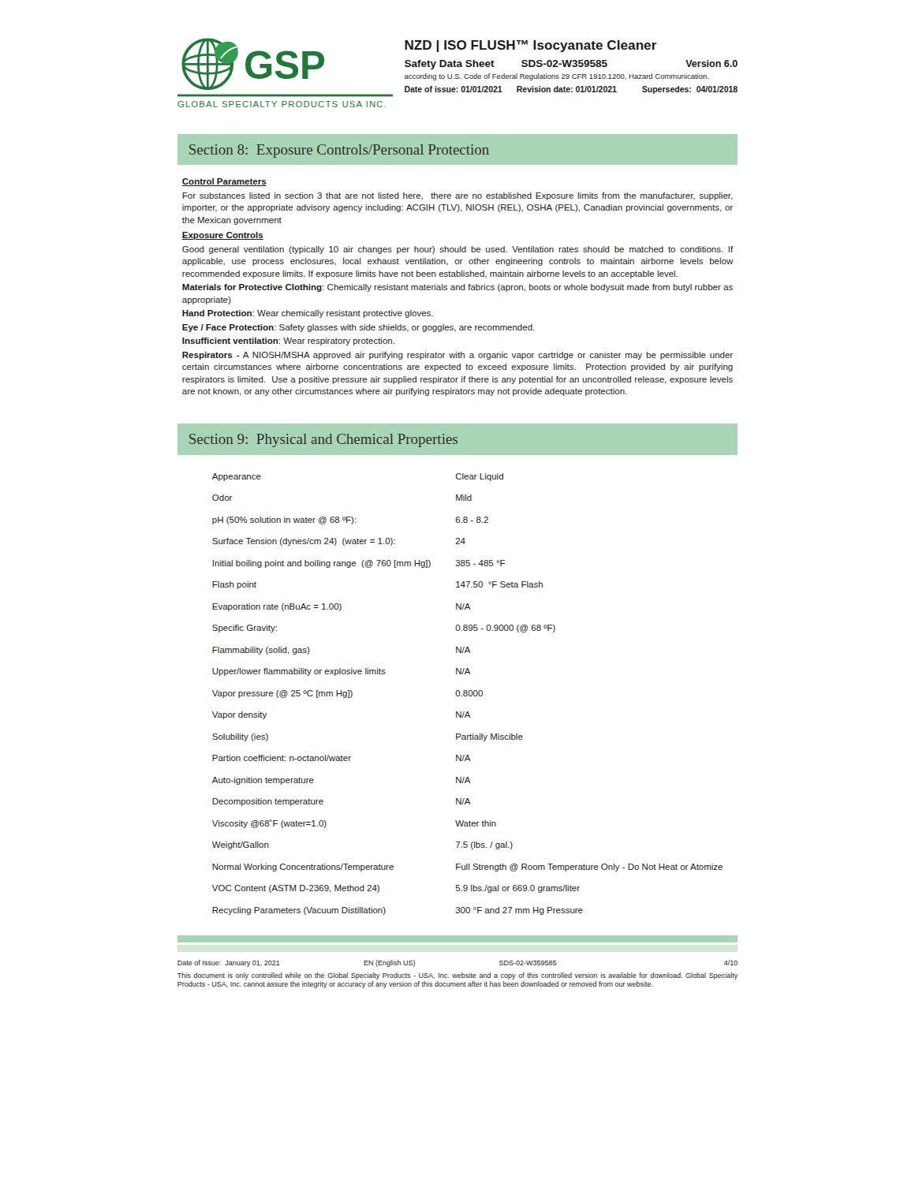GSP GLOBAL SPECIALTY PRODUCTS USA INC.
NZD | ISO FLUSH™ Isocyanate Cleaner
Safety Data Sheet SDS-02-W359585 Version 6.0
according to U.S. Code of Federal Regulations 29 CFR 1910.1200, Hazard Communication.
Date of issue: 01/01/2021 Revision date: 01/01/2021 Supersedes: 04/01/2018
Section 8: Exposure Controls/Personal Protection
Control Parameters
For substances listed in section 3 that are not listed here, there are no established Exposure limits from the manufacturer, supplier, importer, or the appropriate advisory agency including: ACGIH (TLV), NIOSH (REL), OSHA (PEL), Canadian provincial governments, or the Mexican government
Exposure Controls
Good general ventilation (typically 10 air changes per hour) should be used. Ventilation rates should be matched to conditions. If applicable, use process enclosures, local exhaust ventilation, or other engineering controls to maintain airborne levels below recommended exposure limits. If exposure limits have not been established, maintain airborne levels to an acceptable level.
Materials for Protective Clothing: Chemically resistant materials and fabrics (apron, boots or whole bodysuit made from butyl rubber as appropriate)
Hand Protection: Wear chemically resistant protective gloves.
Eye / Face Protection: Safety glasses with side shields, or goggles, are recommended.
Insufficient ventilation: Wear respiratory protection.
Respirators - A NIOSH/MSHA approved air purifying respirator with a organic vapor cartridge or canister may be permissible under certain circumstances where airborne concentrations are expected to exceed exposure limits. Protection provided by air purifying respirators is limited. Use a positive pressure air supplied respirator if there is any potential for an uncontrolled release, exposure levels are not known, or any other circumstances where air purifying respirators may not provide adequate protection.
Section 9: Physical and Chemical Properties
| Appearance | Clear Liquid |
| Odor | Mild |
| pH (50% solution in water @ 68 ºF): | 6.8 - 8.2 |
| Surface Tension (dynes/cm 24) (water = 1.0): | 24 |
| Initial boiling point and boiling range (@ 760 [mm Hg]) | 385 - 485 °F |
| Flash point | 147.50 °F Seta Flash |
| Evaporation rate (nBuAc = 1.00) | N/A |
| Specific Gravity: | 0.895 - 0.9000 (@ 68 ºF) |
| Flammability (solid, gas) | N/A |
| Upper/lower flammability or explosive limits | N/A |
| Vapor pressure (@ 25 ºC [mm Hg]) | 0.8000 |
| Vapor density | N/A |
| Solubility (ies) | Partially Miscible |
| Partion coefficient: n-octanol/water | N/A |
| Auto-ignition temperature | N/A |
| Decomposition temperature | N/A |
| Viscosity @68˚F (water=1.0) | Water thin |
| Weight/Gallon | 7.5 (lbs. / gal.) |
| Normal Working Concentrations/Temperature | Full Strength @ Room Temperature Only - Do Not Heat or Atomize |
| VOC Content (ASTM D-2369, Method 24) | 5.9 lbs./gal or 669.0 grams/liter |
| Recycling Parameters (Vacuum Distillation) | 300 °F and 27 mm Hg Pressure |
Date of Issue: January 01, 2021 EN (English US) SDS-02-W359585 4/10
This document is only controlled while on the Global Specialty Products - USA, Inc. website and a copy of this controlled version is available for download. Global Specialty Products - USA, Inc. cannot assure the integrity or accuracy of any version of this document after it has been downloaded or removed from our website.